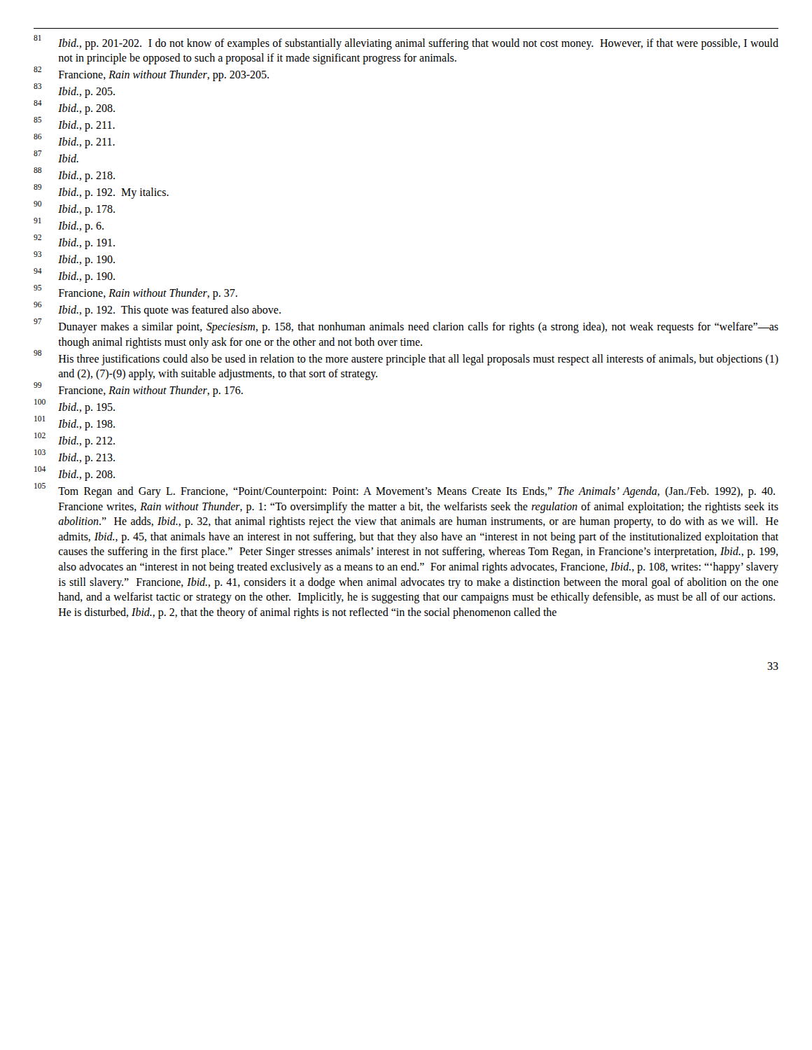Ibid., pp. 201-202. I do not know of examples of substantially alleviating animal suffering that would not cost money. However, if that were possible, I would not in principle be opposed to such a proposal if it made significant progress for animals.
Francione, Rain without Thunder, pp. 203-205.
Ibid., p. 205.
Ibid., p. 208.
Ibid., p. 211.
Ibid., p. 211.
Ibid.
Ibid., p. 218.
Ibid., p. 192. My italics.
Ibid., p. 178.
Ibid., p. 6.
Ibid., p. 191.
Ibid., p. 190.
Ibid., p. 190.
Francione, Rain without Thunder, p. 37.
Ibid., p. 192. This quote was featured also above.
Dunayer makes a similar point, Speciesism, p. 158, that nonhuman animals need clarion calls for rights (a strong idea), not weak requests for “welfare”—as though animal rightists must only ask for one or the other and not both over time.
His three justifications could also be used in relation to the more austere principle that all legal proposals must respect all interests of animals, but objections (1) and (2), (7)-(9) apply, with suitable adjustments, to that sort of strategy.
Francione, Rain without Thunder, p. 176.
Ibid., p. 195.
Ibid., p. 198.
Ibid., p. 212.
Ibid., p. 213.
Ibid., p. 208.
Tom Regan and Gary L. Francione, “Point/Counterpoint: Point: A Movement’s Means Create Its Ends,” The Animals’ Agenda, (Jan./Feb. 1992), p. 40. Francione writes, Rain without Thunder, p. 1: “To oversimplify the matter a bit, the welfarists seek the regulation of animal exploitation; the rightists seek its abolition.” He adds, Ibid., p. 32, that animal rightists reject the view that animals are human instruments, or are human property, to do with as we will. He admits, Ibid., p. 45, that animals have an interest in not suffering, but that they also have an “interest in not being part of the institutionalized exploitation that causes the suffering in the first place.” Peter Singer stresses animals’ interest in not suffering, whereas Tom Regan, in Francione’s interpretation, Ibid., p. 199, also advocates an “interest in not being treated exclusively as a means to an end.” For animal rights advocates, Francione, Ibid., p. 108, writes: “‘happy’ slavery is still slavery.” Francione, Ibid., p. 41, considers it a dodge when animal advocates try to make a distinction between the moral goal of abolition on the one hand, and a welfarist tactic or strategy on the other. Implicitly, he is suggesting that our campaigns must be ethically defensible, as must be all of our actions. He is disturbed, Ibid., p. 2, that the theory of animal rights is not reflected “in the social phenomenon called the
33